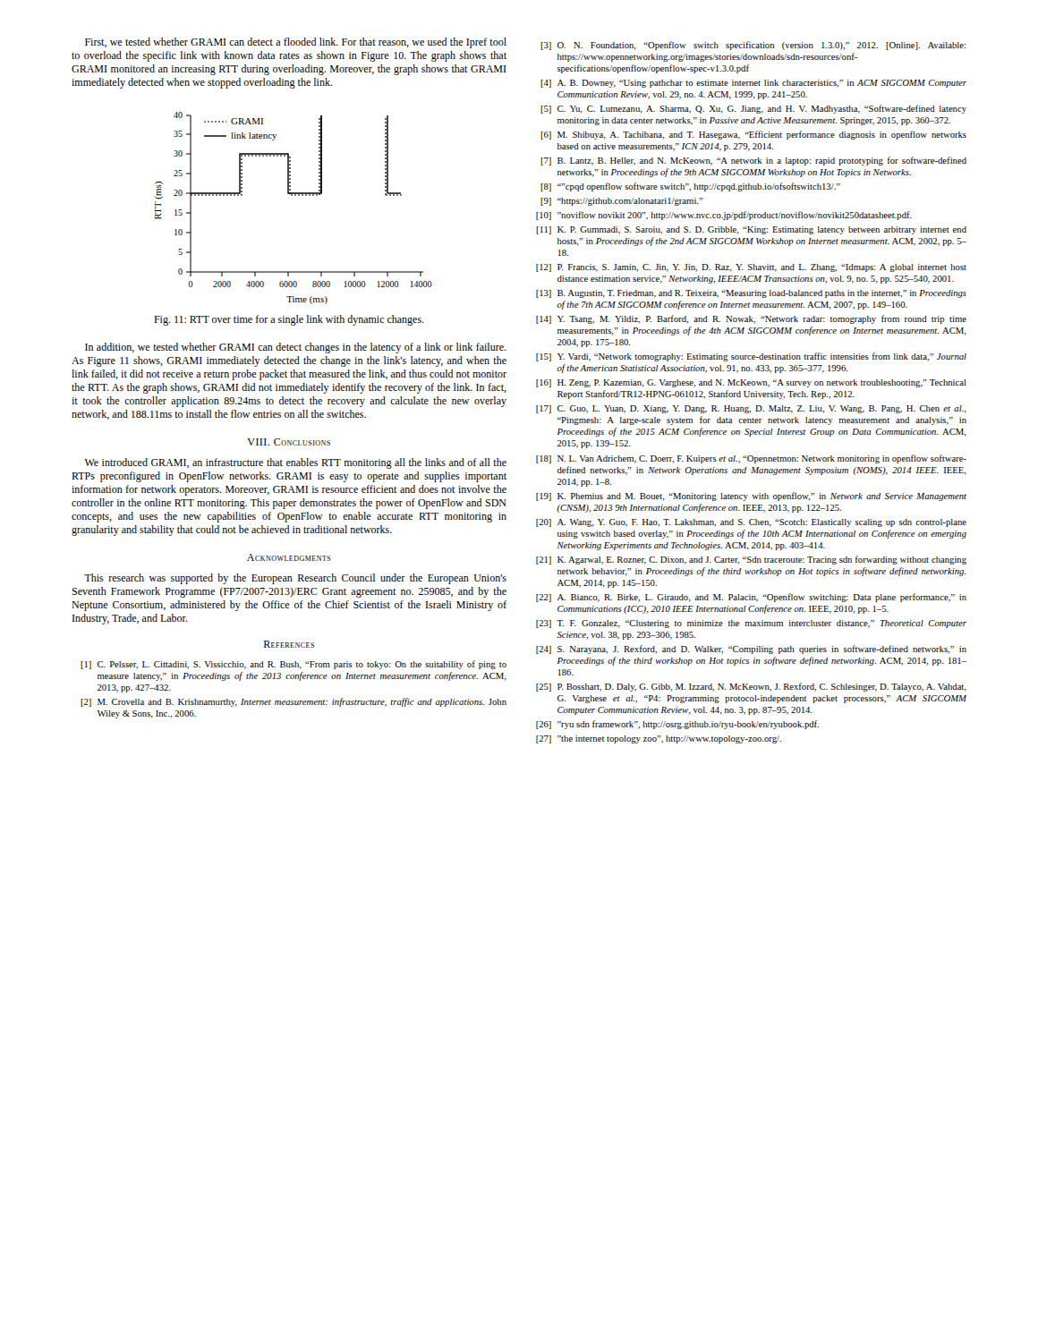First, we tested whether GRAMI can detect a flooded link. For that reason, we used the Ipref tool to overload the specific link with known data rates as shown in Figure 10. The graph shows that GRAMI monitored an increasing RTT during overloading. Moreover, the graph shows that GRAMI immediately detected when we stopped overloading the link.
0 5 10 15 20 25 30 35 40 0 2000 4000 6000 8000 10000 12000 14000 RTT (ms) Time (ms) GRAMI link latency
Fig. 11: RTT over time for a single link with dynamic changes.
In addition, we tested whether GRAMI can detect changes in the latency of a link or link failure. As Figure 11 shows, GRAMI immediately detected the change in the link's latency, and when the link failed, it did not receive a return probe packet that measured the link, and thus could not monitor the RTT. As the graph shows, GRAMI did not immediately identify the recovery of the link. In fact, it took the controller application 89.24ms to detect the recovery and calculate the new overlay network, and 188.11ms to install the flow entries on all the switches.
VIII. Conclusions
We introduced GRAMI, an infrastructure that enables RTT monitoring all the links and of all the RTPs preconfigured in OpenFlow networks. GRAMI is easy to operate and supplies important information for network operators. Moreover, GRAMI is resource efficient and does not involve the controller in the online RTT monitoring. This paper demonstrates the power of OpenFlow and SDN concepts, and uses the new capabilities of OpenFlow to enable accurate RTT monitoring in granularity and stability that could not be achieved in traditional networks.
Acknowledgments
This research was supported by the European Research Council under the European Union's Seventh Framework Programme (FP7/2007-2013)/ERC Grant agreement no. 259085, and by the Neptune Consortium, administered by the Office of the Chief Scientist of the Israeli Ministry of Industry, Trade, and Labor.
References
[1]
C. Pelsser, L. Cittadini, S. Vissicchio, and R. Bush, “From paris to tokyo: On the suitability of ping to measure latency,” in Proceedings of the 2013 conference on Internet measurement conference. ACM, 2013, pp. 427–432.
[2]
M. Crovella and B. Krishnamurthy, Internet measurement: infrastructure, traffic and applications. John Wiley & Sons, Inc., 2006.
[3]
O. N. Foundation, “Openflow switch specification (version 1.3.0),” 2012. [Online]. Available: https://www.opennetworking.org/images/stories/downloads/sdn-resources/onf-specifications/openflow/openflow-spec-v1.3.0.pdf
[4]
A. B. Downey, “Using pathchar to estimate internet link characteristics,” in ACM SIGCOMM Computer Communication Review, vol. 29, no. 4. ACM, 1999, pp. 241–250.
[5]
C. Yu, C. Lumezanu, A. Sharma, Q. Xu, G. Jiang, and H. V. Madhyastha, “Software-defined latency monitoring in data center networks,” in Passive and Active Measurement. Springer, 2015, pp. 360–372.
[6]
M. Shibuya, A. Tachibana, and T. Hasegawa, “Efficient performance diagnosis in openflow networks based on active measurements,” ICN 2014, p. 279, 2014.
[7]
B. Lantz, B. Heller, and N. McKeown, “A network in a laptop: rapid prototyping for software-defined networks,” in Proceedings of the 9th ACM SIGCOMM Workshop on Hot Topics in Networks.
[8]
“”cpqd openflow software switch”, http://cpqd.github.io/ofsoftswitch13/.”
[9]
“https://github.com/alonatari1/grami.”
[10]
”noviflow novikit 200”, http://www.nvc.co.jp/pdf/product/noviflow/novikit250datasheet.pdf.
[11]
K. P. Gummadi, S. Saroiu, and S. D. Gribble, “King: Estimating latency between arbitrary internet end hosts,” in Proceedings of the 2nd ACM SIGCOMM Workshop on Internet measurment. ACM, 2002, pp. 5–18.
[12]
P. Francis, S. Jamin, C. Jin, Y. Jin, D. Raz, Y. Shavitt, and L. Zhang, “Idmaps: A global internet host distance estimation service,” Networking, IEEE/ACM Transactions on, vol. 9, no. 5, pp. 525–540, 2001.
[13]
B. Augustin, T. Friedman, and R. Teixeira, “Measuring load-balanced paths in the internet,” in Proceedings of the 7th ACM SIGCOMM conference on Internet measurement. ACM, 2007, pp. 149–160.
[14]
Y. Tsang, M. Yildiz, P. Barford, and R. Nowak, “Network radar: tomography from round trip time measurements,” in Proceedings of the 4th ACM SIGCOMM conference on Internet measurement. ACM, 2004, pp. 175–180.
[15]
Y. Vardi, “Network tomography: Estimating source-destination traffic intensities from link data,” Journal of the American Statistical Association, vol. 91, no. 433, pp. 365–377, 1996.
[16]
H. Zeng, P. Kazemian, G. Varghese, and N. McKeown, “A survey on network troubleshooting,” Technical Report Stanford/TR12-HPNG-061012, Stanford University, Tech. Rep., 2012.
[17]
C. Guo, L. Yuan, D. Xiang, Y. Dang, R. Huang, D. Maltz, Z. Liu, V. Wang, B. Pang, H. Chen et al., “Pingmesh: A large-scale system for data center network latency measurement and analysis,” in Proceedings of the 2015 ACM Conference on Special Interest Group on Data Communication. ACM, 2015, pp. 139–152.
[18]
N. L. Van Adrichem, C. Doerr, F. Kuipers et al., “Opennetmon: Network monitoring in openflow software-defined networks,” in Network Operations and Management Symposium (NOMS), 2014 IEEE. IEEE, 2014, pp. 1–8.
[19]
K. Phemius and M. Bouet, “Monitoring latency with openflow,” in Network and Service Management (CNSM), 2013 9th International Conference on. IEEE, 2013, pp. 122–125.
[20]
A. Wang, Y. Guo, F. Hao, T. Lakshman, and S. Chen, “Scotch: Elastically scaling up sdn control-plane using vswitch based overlay,” in Proceedings of the 10th ACM International on Conference on emerging Networking Experiments and Technologies. ACM, 2014, pp. 403–414.
[21]
K. Agarwal, E. Rozner, C. Dixon, and J. Carter, “Sdn traceroute: Tracing sdn forwarding without changing network behavior,” in Proceedings of the third workshop on Hot topics in software defined networking. ACM, 2014, pp. 145–150.
[22]
A. Bianco, R. Birke, L. Giraudo, and M. Palacin, “Openflow switching: Data plane performance,” in Communications (ICC), 2010 IEEE International Conference on. IEEE, 2010, pp. 1–5.
[23]
T. F. Gonzalez, “Clustering to minimize the maximum intercluster distance,” Theoretical Computer Science, vol. 38, pp. 293–306, 1985.
[24]
S. Narayana, J. Rexford, and D. Walker, “Compiling path queries in software-defined networks,” in Proceedings of the third workshop on Hot topics in software defined networking. ACM, 2014, pp. 181–186.
[25]
P. Bosshart, D. Daly, G. Gibb, M. Izzard, N. McKeown, J. Rexford, C. Schlesinger, D. Talayco, A. Vahdat, G. Varghese et al., “P4: Programming protocol-independent packet processors,” ACM SIGCOMM Computer Communication Review, vol. 44, no. 3, pp. 87–95, 2014.
[26]
”ryu sdn framework”, http://osrg.github.io/ryu-book/en/ryubook.pdf.
[27]
”the internet topology zoo”, http://www.topology-zoo.org/.